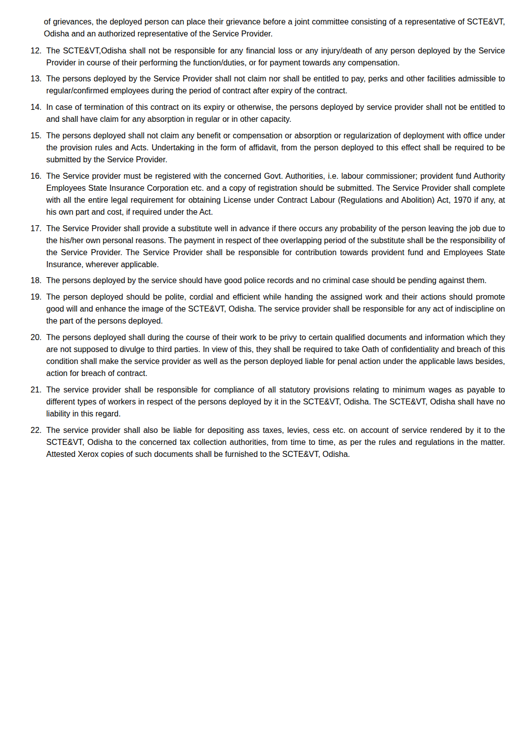of grievances, the deployed person can place their grievance before a joint committee consisting of a representative of SCTE&VT, Odisha and an authorized representative of the Service Provider.
The SCTE&VT,Odisha shall not be responsible for any financial loss or any injury/death of any person deployed by the Service Provider in course of their performing the function/duties, or for payment towards any compensation.
The persons deployed by the Service Provider shall not claim nor shall be entitled to pay, perks and other facilities admissible to regular/confirmed employees during the period of contract after expiry of the contract.
In case of termination of this contract on its expiry or otherwise, the persons deployed by service provider shall not be entitled to and shall have claim for any absorption in regular or in other capacity.
The persons deployed shall not claim any benefit or compensation or absorption or regularization of deployment with office under the provision rules and Acts. Undertaking in the form of affidavit, from the person deployed to this effect shall be required to be submitted by the Service Provider.
The Service provider must be registered with the concerned Govt. Authorities, i.e. labour commissioner; provident fund Authority Employees State Insurance Corporation etc. and a copy of registration should be submitted. The Service Provider shall complete with all the entire legal requirement for obtaining License under Contract Labour (Regulations and Abolition) Act, 1970 if any, at his own part and cost, if required under the Act.
The Service Provider shall provide a substitute well in advance if there occurs any probability of the person leaving the job due to the his/her own personal reasons. The payment in respect of thee overlapping period of the substitute shall be the responsibility of the Service Provider. The Service Provider shall be responsible for contribution towards provident fund and Employees State Insurance, wherever applicable.
The persons deployed by the service should have good police records and no criminal case should be pending against them.
The person deployed should be polite, cordial and efficient while handing the assigned work and their actions should promote good will and enhance the image of the SCTE&VT, Odisha. The service provider shall be responsible for any act of indiscipline on the part of the persons deployed.
The persons deployed shall during the course of their work to be privy to certain qualified documents and information which they are not supposed to divulge to third parties. In view of this, they shall be required to take Oath of confidentiality and breach of this condition shall make the service provider as well as the person deployed liable for penal action under the applicable laws besides, action for breach of contract.
The service provider shall be responsible for compliance of all statutory provisions relating to minimum wages as payable to different types of workers in respect of the persons deployed by it in the SCTE&VT, Odisha. The SCTE&VT, Odisha shall have no liability in this regard.
The service provider shall also be liable for depositing ass taxes, levies, cess etc. on account of service rendered by it to the SCTE&VT, Odisha to the concerned tax collection authorities, from time to time, as per the rules and regulations in the matter. Attested Xerox copies of such documents shall be furnished to the SCTE&VT, Odisha.